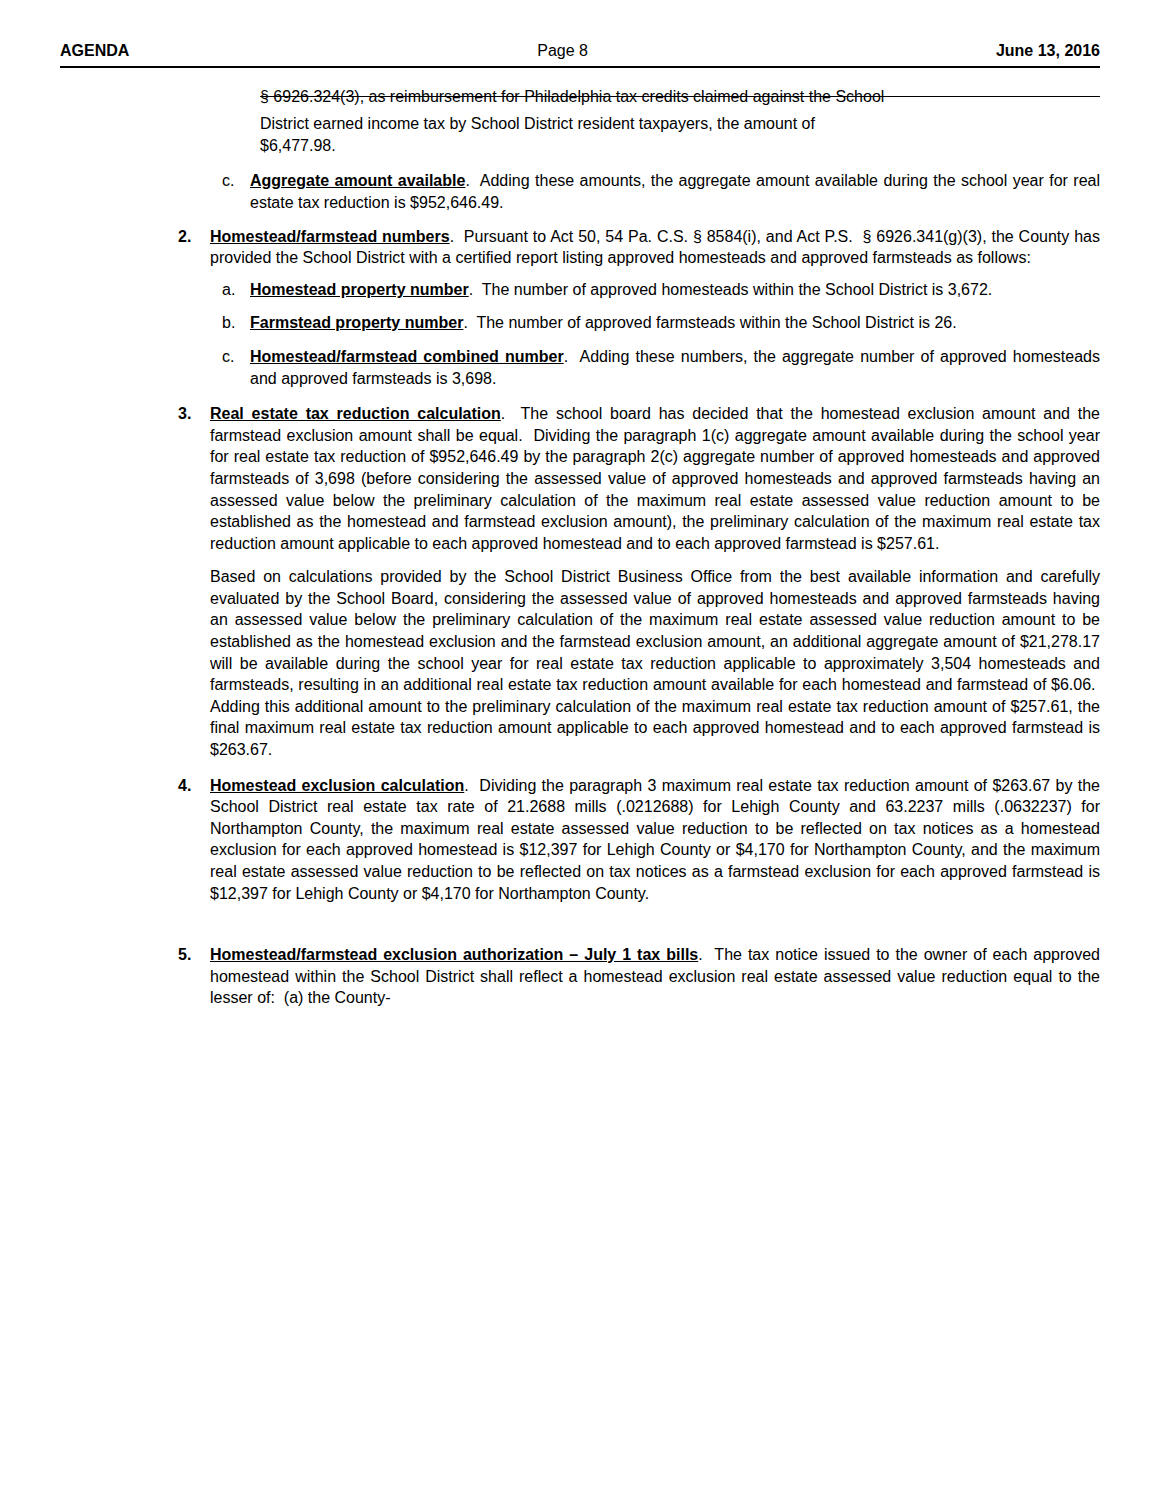AGENDA
Page 8
June 13, 2016
§ 6926.324(3), as reimbursement for Philadelphia tax credits claimed against the School
District earned income tax by School District resident taxpayers, the amount of
$6,477.98.
c. Aggregate amount available. Adding these amounts, the aggregate amount available during the school year for real estate tax reduction is $952,646.49.
2. Homestead/farmstead numbers. Pursuant to Act 50, 54 Pa. C.S. § 8584(i), and Act P.S. § 6926.341(g)(3), the County has provided the School District with a certified report listing approved homesteads and approved farmsteads as follows:
a. Homestead property number. The number of approved homesteads within the School District is 3,672.
b. Farmstead property number. The number of approved farmsteads within the School District is 26.
c. Homestead/farmstead combined number. Adding these numbers, the aggregate number of approved homesteads and approved farmsteads is 3,698.
3. Real estate tax reduction calculation. The school board has decided that the homestead exclusion amount and the farmstead exclusion amount shall be equal. Dividing the paragraph 1(c) aggregate amount available during the school year for real estate tax reduction of $952,646.49 by the paragraph 2(c) aggregate number of approved homesteads and approved farmsteads of 3,698 (before considering the assessed value of approved homesteads and approved farmsteads having an assessed value below the preliminary calculation of the maximum real estate assessed value reduction amount to be established as the homestead and farmstead exclusion amount), the preliminary calculation of the maximum real estate tax reduction amount applicable to each approved homestead and to each approved farmstead is $257.61.
Based on calculations provided by the School District Business Office from the best available information and carefully evaluated by the School Board, considering the assessed value of approved homesteads and approved farmsteads having an assessed value below the preliminary calculation of the maximum real estate assessed value reduction amount to be established as the homestead exclusion and the farmstead exclusion amount, an additional aggregate amount of $21,278.17 will be available during the school year for real estate tax reduction applicable to approximately 3,504 homesteads and farmsteads, resulting in an additional real estate tax reduction amount available for each homestead and farmstead of $6.06. Adding this additional amount to the preliminary calculation of the maximum real estate tax reduction amount of $257.61, the final maximum real estate tax reduction amount applicable to each approved homestead and to each approved farmstead is $263.67.
4. Homestead exclusion calculation. Dividing the paragraph 3 maximum real estate tax reduction amount of $263.67 by the School District real estate tax rate of 21.2688 mills (.0212688) for Lehigh County and 63.2237 mills (.0632237) for Northampton County, the maximum real estate assessed value reduction to be reflected on tax notices as a homestead exclusion for each approved homestead is $12,397 for Lehigh County or $4,170 for Northampton County, and the maximum real estate assessed value reduction to be reflected on tax notices as a farmstead exclusion for each approved farmstead is $12,397 for Lehigh County or $4,170 for Northampton County.
5. Homestead/farmstead exclusion authorization – July 1 tax bills. The tax notice issued to the owner of each approved homestead within the School District shall reflect a homestead exclusion real estate assessed value reduction equal to the lesser of: (a) the County-